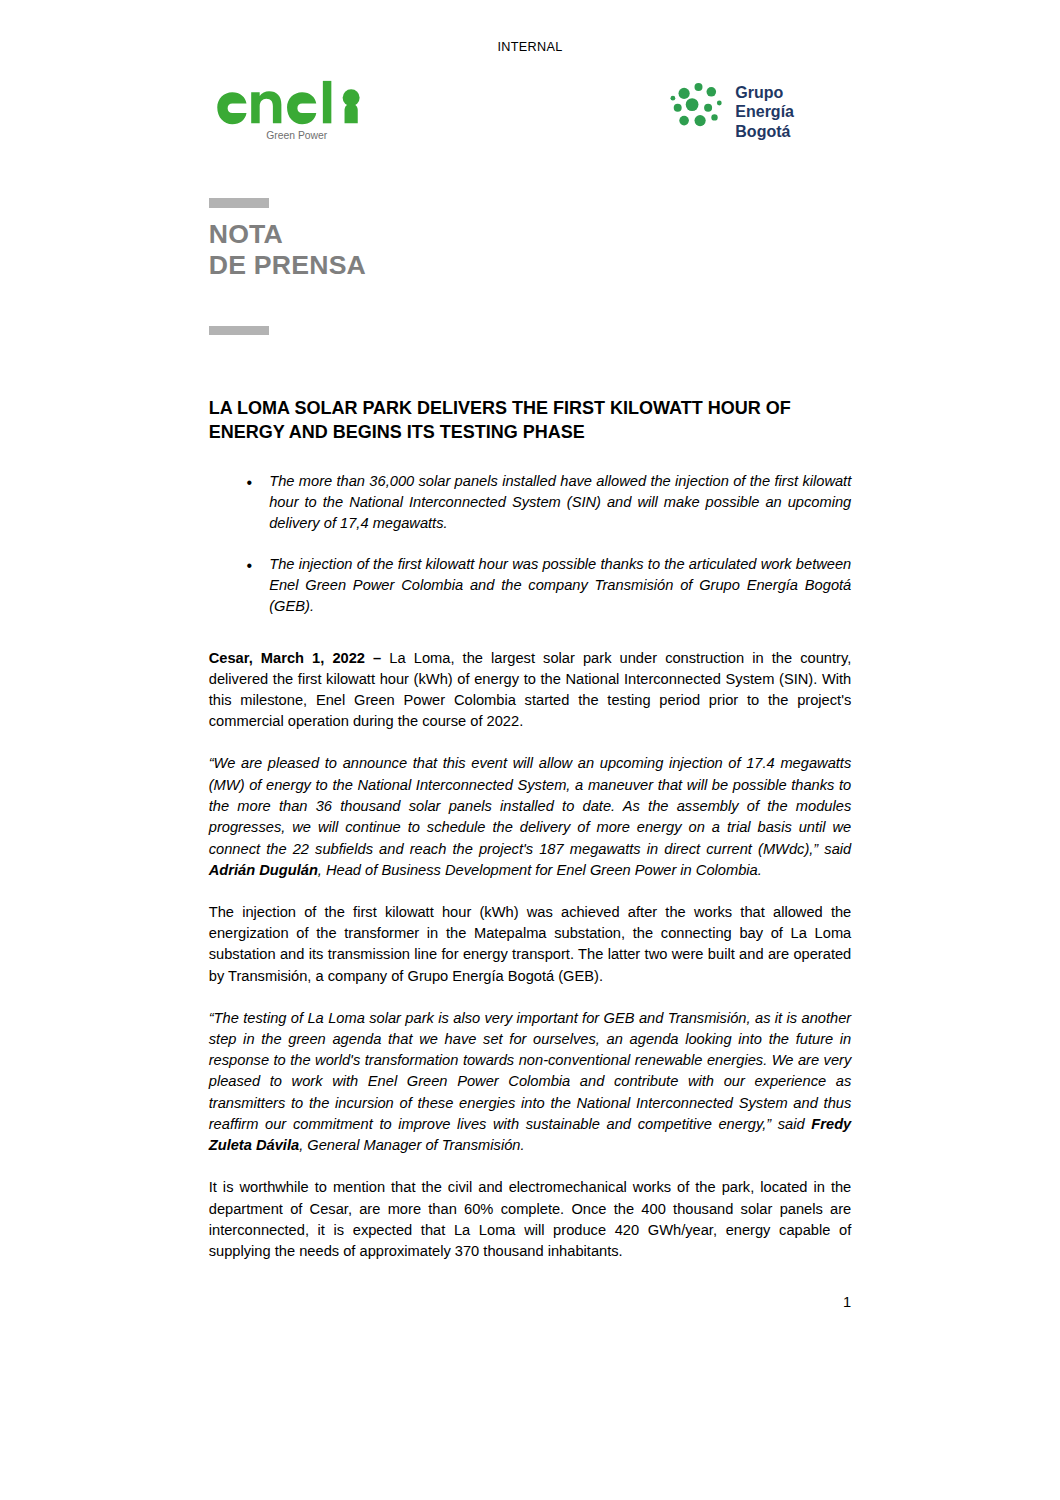INTERNAL
Green Power
Grupo Energía Bogotá
NOTA
DE PRENSA
La Loma Solar Park Delivers the First Kilowatt Hour of Energy and Begins Its Testing Phase
The more than 36,000 solar panels installed have allowed the injection of the first kilowatt hour to the National Interconnected System (SIN) and will make possible an upcoming delivery of 17,4 megawatts.
The injection of the first kilowatt hour was possible thanks to the articulated work between Enel Green Power Colombia and the company Transmisión of Grupo Energía Bogotá (GEB).
Cesar, March 1, 2022 – La Loma, the largest solar park under construction in the country, delivered the first kilowatt hour (kWh) of energy to the National Interconnected System (SIN). With this milestone, Enel Green Power Colombia started the testing period prior to the project's commercial operation during the course of 2022.
“We are pleased to announce that this event will allow an upcoming injection of 17.4 megawatts (MW) of energy to the National Interconnected System, a maneuver that will be possible thanks to the more than 36 thousand solar panels installed to date. As the assembly of the modules progresses, we will continue to schedule the delivery of more energy on a trial basis until we connect the 22 subfields and reach the project's 187 megawatts in direct current (MWdc),” said Adrián Dugulán, Head of Business Development for Enel Green Power in Colombia.
The injection of the first kilowatt hour (kWh) was achieved after the works that allowed the energization of the transformer in the Matepalma substation, the connecting bay of La Loma substation and its transmission line for energy transport. The latter two were built and are operated by Transmisión, a company of Grupo Energía Bogotá (GEB).
“The testing of La Loma solar park is also very important for GEB and Transmisión, as it is another step in the green agenda that we have set for ourselves, an agenda looking into the future in response to the world's transformation towards non-conventional renewable energies. We are very pleased to work with Enel Green Power Colombia and contribute with our experience as transmitters to the incursion of these energies into the National Interconnected System and thus reaffirm our commitment to improve lives with sustainable and competitive energy,” said Fredy Zuleta Dávila, General Manager of Transmisión.
It is worthwhile to mention that the civil and electromechanical works of the park, located in the department of Cesar, are more than 60% complete. Once the 400 thousand solar panels are interconnected, it is expected that La Loma will produce 420 GWh/year, energy capable of supplying the needs of approximately 370 thousand inhabitants.
1